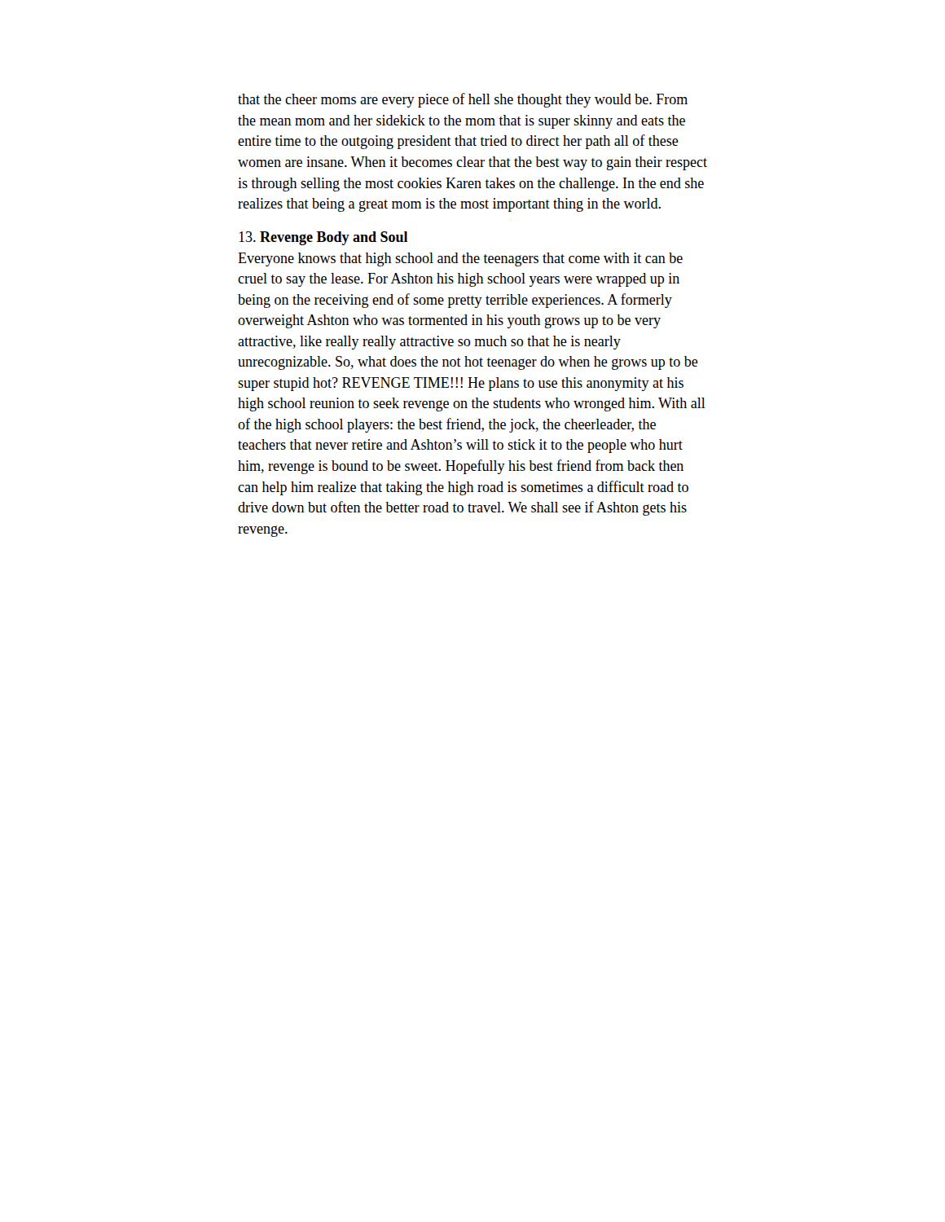that the cheer moms are every piece of hell she thought they would be. From the mean mom and her sidekick to the mom that is super skinny and eats the entire time to the outgoing president that tried to direct her path all of these women are insane. When it becomes clear that the best way to gain their respect is through selling the most cookies Karen takes on the challenge. In the end she realizes that being a great mom is the most important thing in the world.
13. Revenge Body and Soul
Everyone knows that high school and the teenagers that come with it can be cruel to say the lease. For Ashton his high school years were wrapped up in being on the receiving end of some pretty terrible experiences. A formerly overweight Ashton who was tormented in his youth grows up to be very attractive, like really really attractive so much so that he is nearly unrecognizable. So, what does the not hot teenager do when he grows up to be super stupid hot? REVENGE TIME!!! He plans to use this anonymity at his high school reunion to seek revenge on the students who wronged him. With all of the high school players: the best friend, the jock, the cheerleader, the teachers that never retire and Ashton’s will to stick it to the people who hurt him, revenge is bound to be sweet. Hopefully his best friend from back then can help him realize that taking the high road is sometimes a difficult road to drive down but often the better road to travel. We shall see if Ashton gets his revenge.